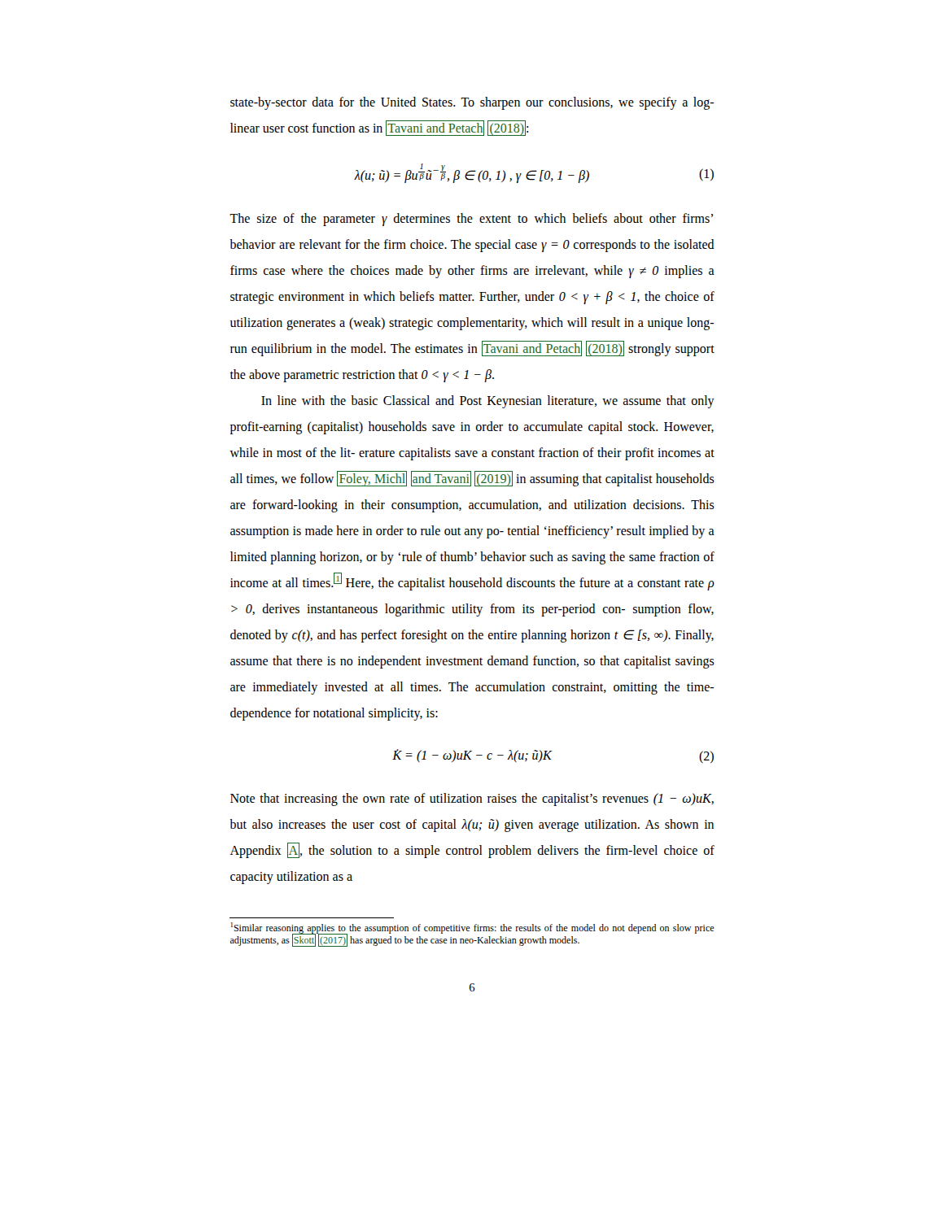state-by-sector data for the United States. To sharpen our conclusions, we specify a log-linear user cost function as in Tavani and Petach (2018):
λ(u; ũ) = βu1 βũ−γβ, β ∈ (0, 1) , γ ∈ [0, 1 − β) (1)
The size of the parameter γ determines the extent to which beliefs about other firms’ behavior are relevant for the firm choice. The special case γ = 0 corresponds to the isolated firms case where the choices made by other firms are irrelevant, while γ ≠ 0 implies a strategic environment in which beliefs matter. Further, under 0 < γ + β < 1, the choice of utilization generates a (weak) strategic complementarity, which will result in a unique long-run equilibrium in the model. The estimates in Tavani and Petach (2018) strongly support the above parametric restriction that 0 < γ < 1 − β.
In line with the basic Classical and Post Keynesian literature, we assume that only profit-earning (capitalist) households save in order to accumulate capital stock. However, while in most of the lit- erature capitalists save a constant fraction of their profit incomes at all times, we follow Foley, Michl and Tavani (2019) in assuming that capitalist households are forward-looking in their consumption, accumulation, and utilization decisions. This assumption is made here in order to rule out any po- tential ‘inefficiency’ result implied by a limited planning horizon, or by ‘rule of thumb’ behavior such as saving the same fraction of income at all times.1 Here, the capitalist household discounts the future at a constant rate ρ > 0, derives instantaneous logarithmic utility from its per-period con- sumption flow, denoted by c(t), and has perfect foresight on the entire planning horizon t ∈ [s, ∞). Finally, assume that there is no independent investment demand function, so that capitalist savings are immediately invested at all times. The accumulation constraint, omitting the time-dependence for notational simplicity, is:
K̇ = (1 − ω)uK − c − λ(u; ũ)K (2)
Note that increasing the own rate of utilization raises the capitalist’s revenues (1 − ω)uK, but also increases the user cost of capital λ(u; ũ) given average utilization. As shown in Appendix A, the solution to a simple control problem delivers the firm-level choice of capacity utilization as a
1Similar reasoning applies to the assumption of competitive firms: the results of the model do not depend on slow price adjustments, as Skott (2017) has argued to be the case in neo-Kaleckian growth models.
6